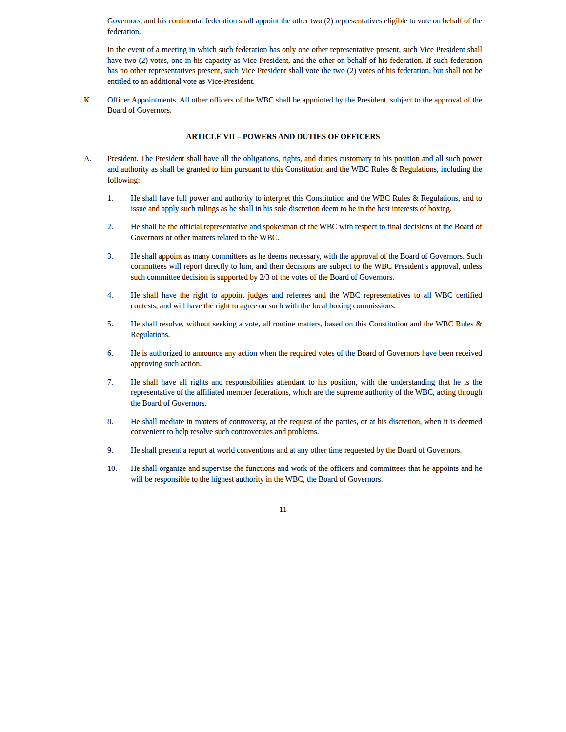Governors, and his continental federation shall appoint the other two (2) representatives eligible to vote on behalf of the federation.
In the event of a meeting in which such federation has only one other representative present, such Vice President shall have two (2) votes, one in his capacity as Vice President, and the other on behalf of his federation. If such federation has no other representatives present, such Vice President shall vote the two (2) votes of his federation, but shall not be entitled to an additional vote as Vice-President.
K.
Officer Appointments. All other officers of the WBC shall be appointed by the President, subject to the approval of the Board of Governors.
ARTICLE VII – POWERS AND DUTIES OF OFFICERS
A.
President. The President shall have all the obligations, rights, and duties customary to his position and all such power and authority as shall be granted to him pursuant to this Constitution and the WBC Rules & Regulations, including the following:
1.
He shall have full power and authority to interpret this Constitution and the WBC Rules & Regulations, and to issue and apply such rulings as he shall in his sole discretion deem to be in the best interests of boxing.
2.
He shall be the official representative and spokesman of the WBC with respect to final decisions of the Board of Governors or other matters related to the WBC.
3.
He shall appoint as many committees as he deems necessary, with the approval of the Board of Governors. Such committees will report directly to him, and their decisions are subject to the WBC President’s approval, unless such committee decision is supported by 2/3 of the votes of the Board of Governors.
4.
He shall have the right to appoint judges and referees and the WBC representatives to all WBC certified contests, and will have the right to agree on such with the local boxing commissions.
5.
He shall resolve, without seeking a vote, all routine matters, based on this Constitution and the WBC Rules & Regulations.
6.
He is authorized to announce any action when the required votes of the Board of Governors have been received approving such action.
7.
He shall have all rights and responsibilities attendant to his position, with the understanding that he is the representative of the affiliated member federations, which are the supreme authority of the WBC, acting through the Board of Governors.
8.
He shall mediate in matters of controversy, at the request of the parties, or at his discretion, when it is deemed convenient to help resolve such controversies and problems.
9.
He shall present a report at world conventions and at any other time requested by the Board of Governors.
10.
He shall organize and supervise the functions and work of the officers and committees that he appoints and he will be responsible to the highest authority in the WBC, the Board of Governors.
11